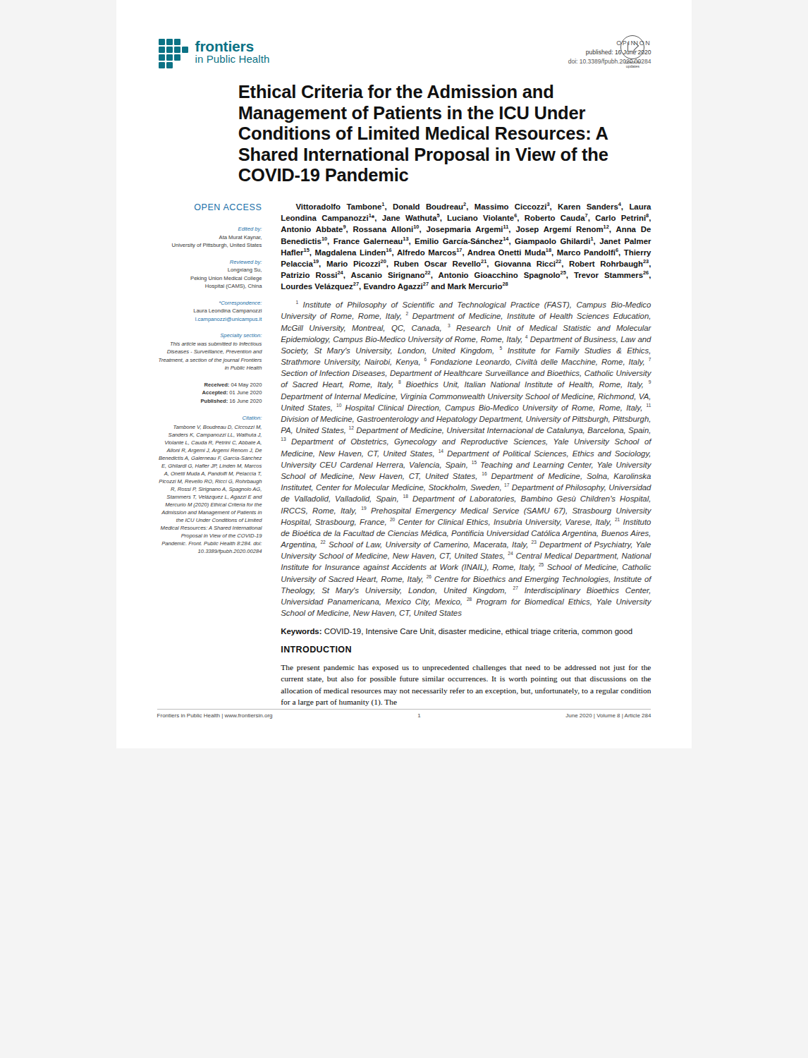Check for
updates
frontiers in Public Health
OPINION
published: 16 June 2020
doi: 10.3389/fpubh.2020.00284
Ethical Criteria for the Admission and Management of Patients in the ICU Under Conditions of Limited Medical Resources: A Shared International Proposal in View of the COVID-19 Pandemic
OPEN ACCESS
Edited by: Ata Murat Kaynar, University of Pittsburgh, United States
Reviewed by: Longxiang Su, Peking Union Medical College Hospital (CAMS), China
*Correspondence: Laura Leondina Campanozzi l.campanozzi@unicampus.it
Specialty section: This article was submitted to Infectious Diseases - Surveillance, Prevention and Treatment, a section of the journal Frontiers in Public Health
Received: 04 May 2020 Accepted: 01 June 2020 Published: 16 June 2020
Citation: Tambone V, Boudreau D, Ciccozzi M, Sanders K, Campanozzi LL, Wathuta J, Violante L, Cauda R, Petrini C, Abbate A, Alloni R, Argemi J, Argemí Renom J, De Benedictis A, Galerneau F, García-Sánchez E, Ghilardi G, Hafler JP, Linden M, Marcos A, Onetti Muda A, Pandolfi M, Pelaccia T, Picozzi M, Revello RO, Ricci G, Rohrbaugh R, Rossi P, Sirignano A, Spagnolo AG, Stammers T, Velázquez L, Agazzi E and Mercurio M (2020) Ethical Criteria for the Admission and Management of Patients in the ICU Under Conditions of Limited Medical Resources: A Shared International Proposal in View of the COVID-19 Pandemic. Front. Public Health 8:284. doi: 10.3389/fpubh.2020.00284
Vittoradolfo Tambone1, Donald Boudreau2, Massimo Ciccozzi3, Karen Sanders4, Laura Leondina Campanozzi1*, Jane Wathuta5, Luciano Violante6, Roberto Cauda7, Carlo Petrini8, Antonio Abbate9, Rossana Alloni10, Josepmaria Argemi11, Josep Argemí Renom12, Anna De Benedictis10, France Galerneau13, Emilio García-Sánchez14, Giampaolo Ghilardi1, Janet Palmer Hafler15, Magdalena Linden16, Alfredo Marcos17, Andrea Onetti Muda18, Marco Pandolfi6, Thierry Pelaccia19, Mario Picozzi20, Ruben Oscar Revello21, Giovanna Ricci22, Robert Rohrbaugh23, Patrizio Rossi24, Ascanio Sirignano22, Antonio Gioacchino Spagnolo25, Trevor Stammers26, Lourdes Velázquez27, Evandro Agazzi27 and Mark Mercurio28
1 Institute of Philosophy of Scientific and Technological Practice (FAST), Campus Bio-Medico University of Rome, Rome, Italy, 2 Department of Medicine, Institute of Health Sciences Education, McGill University, Montreal, QC, Canada, 3 Research Unit of Medical Statistic and Molecular Epidemiology, Campus Bio-Medico University of Rome, Rome, Italy, 4 Department of Business, Law and Society, St Mary's University, London, United Kingdom, 5 Institute for Family Studies & Ethics, Strathmore University, Nairobi, Kenya, 6 Fondazione Leonardo, Civiltà delle Macchine, Rome, Italy, 7 Section of Infection Diseases, Department of Healthcare Surveillance and Bioethics, Catholic University of Sacred Heart, Rome, Italy, 8 Bioethics Unit, Italian National Institute of Health, Rome, Italy, 9 Department of Internal Medicine, Virginia Commonwealth University School of Medicine, Richmond, VA, United States, 10 Hospital Clinical Direction, Campus Bio-Medico University of Rome, Rome, Italy, 11 Division of Medicine, Gastroenterology and Hepatology Department, University of Pittsburgh, Pittsburgh, PA, United States, 12 Department of Medicine, Universitat Internacional de Catalunya, Barcelona, Spain, 13 Department of Obstetrics, Gynecology and Reproductive Sciences, Yale University School of Medicine, New Haven, CT, United States, 14 Department of Political Sciences, Ethics and Sociology, University CEU Cardenal Herrera, Valencia, Spain, 15 Teaching and Learning Center, Yale University School of Medicine, New Haven, CT, United States, 16 Department of Medicine, Solna, Karolinska Institutet, Center for Molecular Medicine, Stockholm, Sweden, 17 Department of Philosophy, Universidad de Valladolid, Valladolid, Spain, 18 Department of Laboratories, Bambino Gesù Children's Hospital, IRCCS, Rome, Italy, 19 Prehospital Emergency Medical Service (SAMU 67), Strasbourg University Hospital, Strasbourg, France, 20 Center for Clinical Ethics, Insubria University, Varese, Italy, 21 Instituto de Bioética de la Facultad de Ciencias Médica, Pontificia Universidad Católica Argentina, Buenos Aires, Argentina, 22 School of Law, University of Camerino, Macerata, Italy, 23 Department of Psychiatry, Yale University School of Medicine, New Haven, CT, United States, 24 Central Medical Department, National Institute for Insurance against Accidents at Work (INAIL), Rome, Italy, 25 School of Medicine, Catholic University of Sacred Heart, Rome, Italy, 26 Centre for Bioethics and Emerging Technologies, Institute of Theology, St Mary's University, London, United Kingdom, 27 Interdisciplinary Bioethics Center, Universidad Panamericana, Mexico City, Mexico, 28 Program for Biomedical Ethics, Yale University School of Medicine, New Haven, CT, United States
Keywords: COVID-19, Intensive Care Unit, disaster medicine, ethical triage criteria, common good
INTRODUCTION
The present pandemic has exposed us to unprecedented challenges that need to be addressed not just for the current state, but also for possible future similar occurrences. It is worth pointing out that discussions on the allocation of medical resources may not necessarily refer to an exception, but, unfortunately, to a regular condition for a large part of humanity (1). The
Frontiers in Public Health | www.frontiersin.org
1
June 2020 | Volume 8 | Article 284